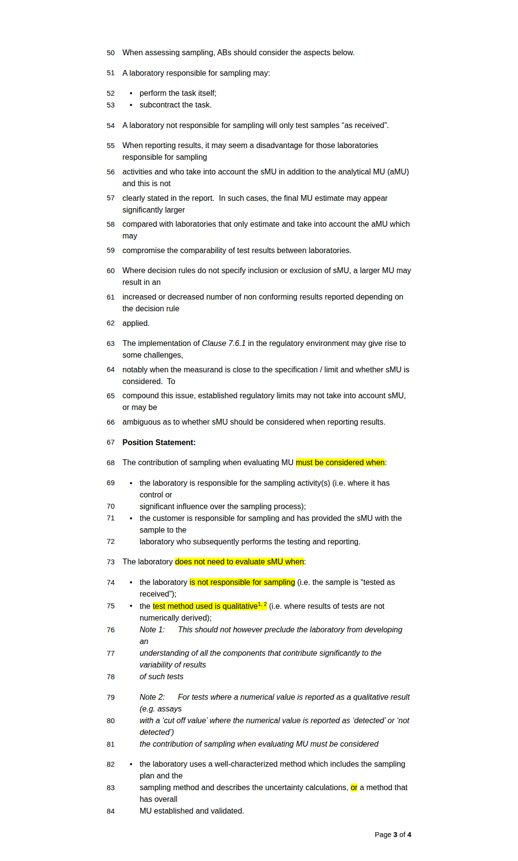50
When assessing sampling, ABs should consider the aspects below.
51
A laboratory responsible for sampling may:
52
•
perform the task itself;
53
•
subcontract the task.
54
A laboratory not responsible for sampling will only test samples “as received”.
55
When reporting results, it may seem a disadvantage for those laboratories responsible for sampling
56
activities and who take into account the sMU in addition to the analytical MU (aMU) and this is not
57
clearly stated in the report. In such cases, the final MU estimate may appear significantly larger
58
compared with laboratories that only estimate and take into account the aMU which may
59
compromise the comparability of test results between laboratories.
60
Where decision rules do not specify inclusion or exclusion of sMU, a larger MU may result in an
61
increased or decreased number of non conforming results reported depending on the decision rule
62
applied.
63
The implementation of Clause 7.6.1 in the regulatory environment may give rise to some challenges,
64
notably when the measurand is close to the specification / limit and whether sMU is considered. To
65
compound this issue, established regulatory limits may not take into account sMU, or may be
66
ambiguous as to whether sMU should be considered when reporting results.
67
Position Statement:
68
The contribution of sampling when evaluating MU must be considered when:
69
•
the laboratory is responsible for the sampling activity(s) (i.e. where it has control or
70
significant influence over the sampling process);
71
•
the customer is responsible for sampling and has provided the sMU with the sample to the
72
laboratory who subsequently performs the testing and reporting.
73
The laboratory does not need to evaluate sMU when:
74
•
the laboratory is not responsible for sampling (i.e. the sample is “tested as received”);
75
•
the test method used is qualitative1, 2 (i.e. where results of tests are not numerically derived);
76
Note 1: This should not however preclude the laboratory from developing an
77
understanding of all the components that contribute significantly to the variability of results
78
of such tests
79
Note 2: For tests where a numerical value is reported as a qualitative result (e.g. assays
80
with a ‘cut off value’ where the numerical value is reported as ‘detected’ or ‘not detected’)
81
the contribution of sampling when evaluating MU must be considered
82
•
the laboratory uses a well-characterized method which includes the sampling plan and the
83
sampling method and describes the uncertainty calculations, or a method that has overall
84
MU established and validated.
Page 3 of 4